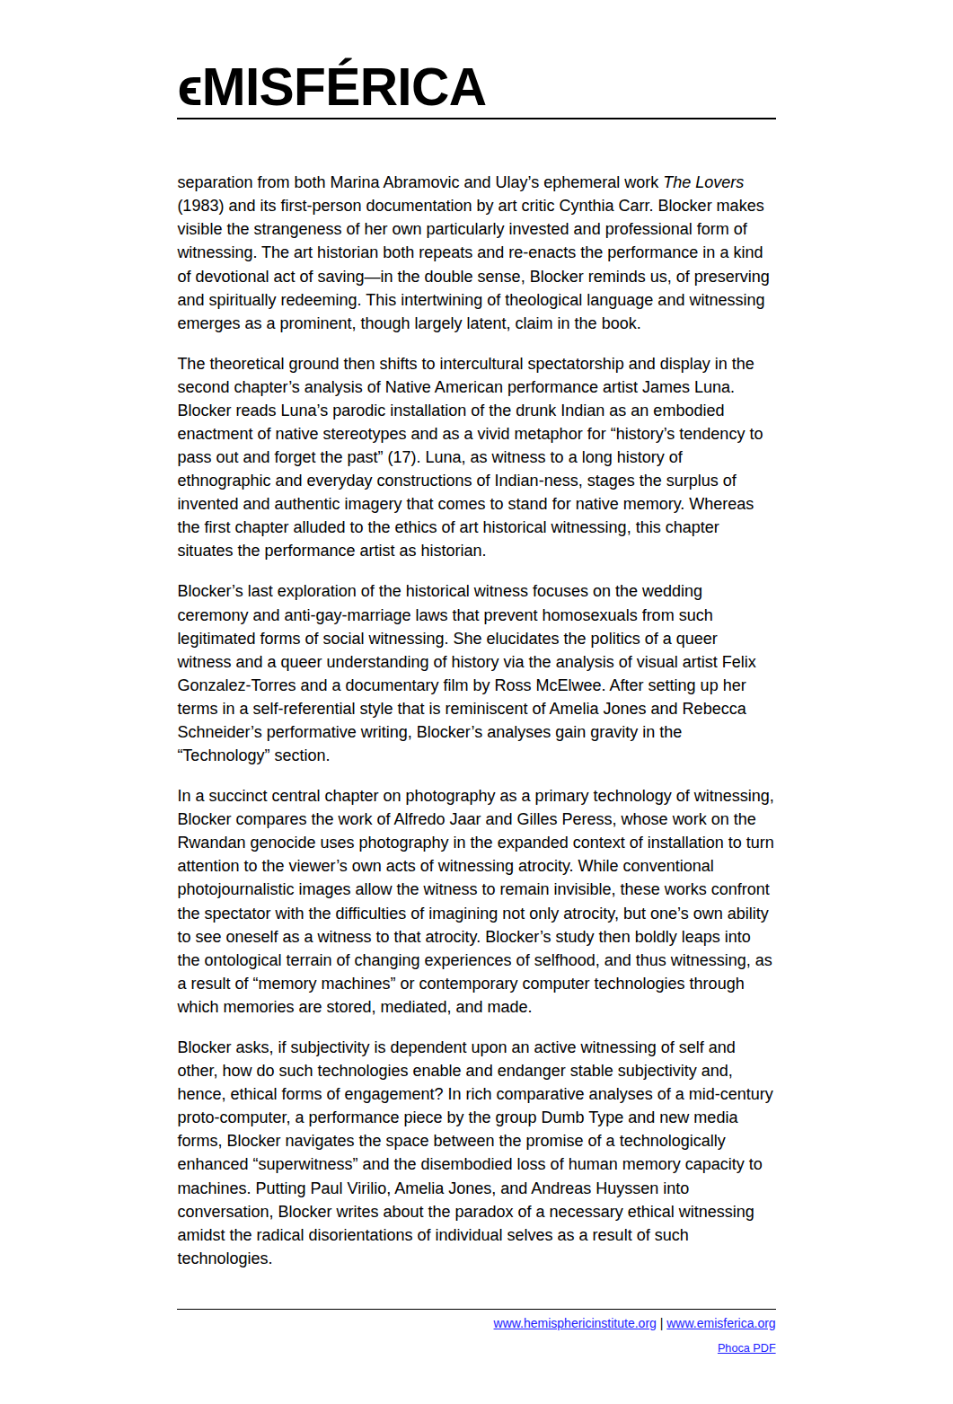ϵMISFÉRICA
separation from both Marina Abramovic and Ulay’s ephemeral work The Lovers (1983) and its first-person documentation by art critic Cynthia Carr. Blocker makes visible the strangeness of her own particularly invested and professional form of witnessing. The art historian both repeats and re-enacts the performance in a kind of devotional act of saving—in the double sense, Blocker reminds us, of preserving and spiritually redeeming. This intertwining of theological language and witnessing emerges as a prominent, though largely latent, claim in the book.
The theoretical ground then shifts to intercultural spectatorship and display in the second chapter’s analysis of Native American performance artist James Luna. Blocker reads Luna’s parodic installation of the drunk Indian as an embodied enactment of native stereotypes and as a vivid metaphor for “history’s tendency to pass out and forget the past” (17). Luna, as witness to a long history of ethnographic and everyday constructions of Indian-ness, stages the surplus of invented and authentic imagery that comes to stand for native memory. Whereas the first chapter alluded to the ethics of art historical witnessing, this chapter situates the performance artist as historian.
Blocker’s last exploration of the historical witness focuses on the wedding ceremony and anti-gay-marriage laws that prevent homosexuals from such legitimated forms of social witnessing. She elucidates the politics of a queer witness and a queer understanding of history via the analysis of visual artist Felix Gonzalez-Torres and a documentary film by Ross McElwee. After setting up her terms in a self-referential style that is reminiscent of Amelia Jones and Rebecca Schneider’s performative writing, Blocker’s analyses gain gravity in the “Technology” section.
In a succinct central chapter on photography as a primary technology of witnessing, Blocker compares the work of Alfredo Jaar and Gilles Peress, whose work on the Rwandan genocide uses photography in the expanded context of installation to turn attention to the viewer’s own acts of witnessing atrocity. While conventional photojournalistic images allow the witness to remain invisible, these works confront the spectator with the difficulties of imagining not only atrocity, but one’s own ability to see oneself as a witness to that atrocity. Blocker’s study then boldly leaps into the ontological terrain of changing experiences of selfhood, and thus witnessing, as a result of “memory machines” or contemporary computer technologies through which memories are stored, mediated, and made.
Blocker asks, if subjectivity is dependent upon an active witnessing of self and other, how do such technologies enable and endanger stable subjectivity and, hence, ethical forms of engagement? In rich comparative analyses of a mid-century proto-computer, a performance piece by the group Dumb Type and new media forms, Blocker navigates the space between the promise of a technologically enhanced “superwitness” and the disembodied loss of human memory capacity to machines. Putting Paul Virilio, Amelia Jones, and Andreas Huyssen into conversation, Blocker writes about the paradox of a necessary ethical witnessing amidst the radical disorientations of individual selves as a result of such technologies.
www.hemisphericinstitute.org | www.emisferica.org
Phoca PDF